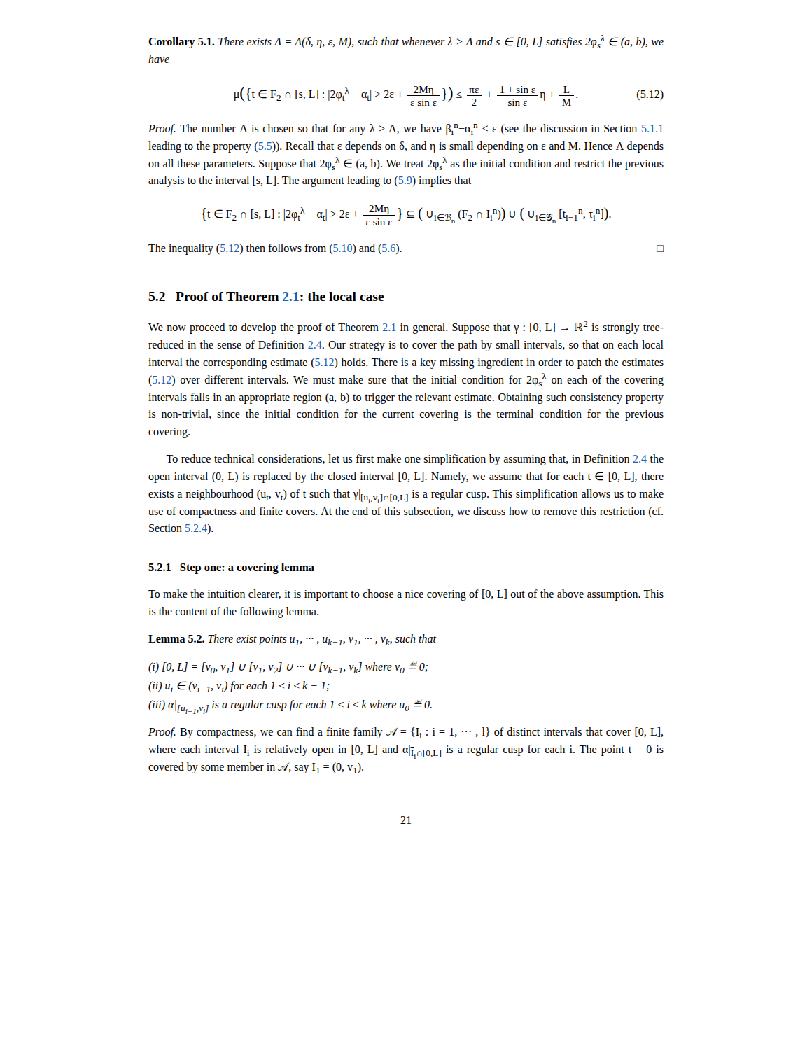Corollary 5.1. There exists Λ = Λ(δ, η, ε, M), such that whenever λ > Λ and s ∈ [0, L] satisfies 2φsλ ∈ (a, b), we have
μ({t ∈ F2 ∩ [s, L] : |2φtλ − αt| > 2ε + 2Mη ε sin ε}) ≤ πε 2 + 1 + sin ε sin εη + LM. (5.12)
Proof. The number Λ is chosen so that for any λ > Λ, we have βin−αin < ε (see the discussion in Section 5.1.1 leading to the property (5.5)). Recall that ε depends on δ, and η is small depending on ε and M. Hence Λ depends on all these parameters. Suppose that 2φsλ ∈ (a, b). We treat 2φsλ as the initial condition and restrict the previous analysis to the interval [s, L]. The argument leading to (5.9) implies that
{t ∈ F2 ∩ [s, L] : |2φtλ − αt| > 2ε + 2Mη ε sin ε} ⊆ ( ∪i∈ℬn (F2 ∩ Iin)) ∪ ( ∪i∈𝒢n [ti−1n, τin]).
The inequality (5.12) then follows from (5.10) and (5.6). □
5.2 Proof of Theorem 2.1: the local case
We now proceed to develop the proof of Theorem 2.1 in general. Suppose that γ : [0, L] → ℝ2 is strongly tree-reduced in the sense of Definition 2.4. Our strategy is to cover the path by small intervals, so that on each local interval the corresponding estimate (5.12) holds. There is a key missing ingredient in order to patch the estimates (5.12) over different intervals. We must make sure that the initial condition for 2φsλ on each of the covering intervals falls in an appropriate region (a, b) to trigger the relevant estimate. Obtaining such consistency property is non-trivial, since the initial condition for the current covering is the terminal condition for the previous covering.
To reduce technical considerations, let us first make one simplification by assuming that, in Definition 2.4 the open interval (0, L) is replaced by the closed interval [0, L]. Namely, we assume that for each t ∈ [0, L], there exists a neighbourhood (ut, vt) of t such that γ|[ut,vt]∩[0,L] is a regular cusp. This simplification allows us to make use of compactness and finite covers. At the end of this subsection, we discuss how to remove this restriction (cf. Section 5.2.4).
5.2.1 Step one: a covering lemma
To make the intuition clearer, it is important to choose a nice covering of [0, L] out of the above assumption. This is the content of the following lemma.
Lemma 5.2. There exist points u1, ··· , uk−1, v1, ··· , vk, such that
(i) [0, L] = [v0, v1] ∪ [v1, v2] ∪ ··· ∪ [vk−1, vk] where v0 ≝ 0;
(ii) ui ∈ (vi−1, vi) for each 1 ≤ i ≤ k − 1;
(iii) α|[ui−1,vi] is a regular cusp for each 1 ≤ i ≤ k where u0 ≝ 0.
Proof. By compactness, we can find a finite family 𝒜 = {Ii : i = 1, ··· , l} of distinct intervals that cover [0, L], where each interval Ii is relatively open in [0, L] and α|Ii∩[0,L] is a regular cusp for each i. The point t = 0 is covered by some member in 𝒜, say I1 = (0, v1).
21